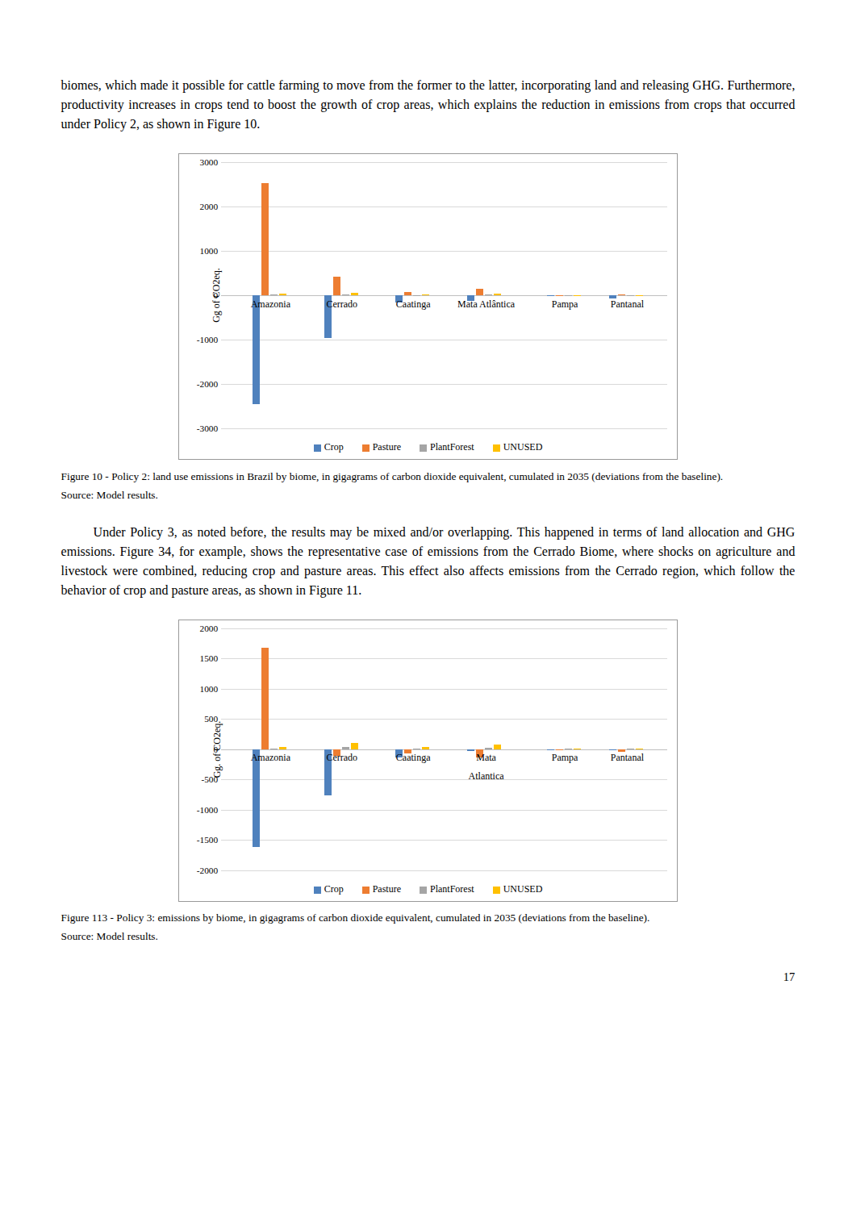biomes, which made it possible for cattle farming to move from the former to the latter, incorporating land and releasing GHG. Furthermore, productivity increases in crops tend to boost the growth of crop areas, which explains the reduction in emissions from crops that occurred under Policy 2, as shown in Figure 10.
Gg of CO2eq.
3000
2000
1000
0
-1000
-2000
-3000
Amazonia
Cerrado
Caatinga
Mata Atlântica
Pampa
Pantanal
Crop Pasture PlantForest UNUSED
Figure 10 - Policy 2: land use emissions in Brazil by biome, in gigagrams of carbon dioxide equivalent, cumulated in 2035 (deviations from the baseline).
Source: Model results.
Under Policy 3, as noted before, the results may be mixed and/or overlapping. This happened in terms of land allocation and GHG emissions. Figure 34, for example, shows the representative case of emissions from the Cerrado Biome, where shocks on agriculture and livestock were combined, reducing crop and pasture areas. This effect also affects emissions from the Cerrado region, which follow the behavior of crop and pasture areas, as shown in Figure 11.
Gg. of CO2eq.
2000
1500
1000
500
0
-500
-1000
-1500
-2000
Amazonia
Cerrado
Caatinga
Mata
Atlantica
Pampa
Pantanal
Crop Pasture PlantForest UNUSED
Figure 113 - Policy 3: emissions by biome, in gigagrams of carbon dioxide equivalent, cumulated in 2035 (deviations from the baseline).
Source: Model results.
17